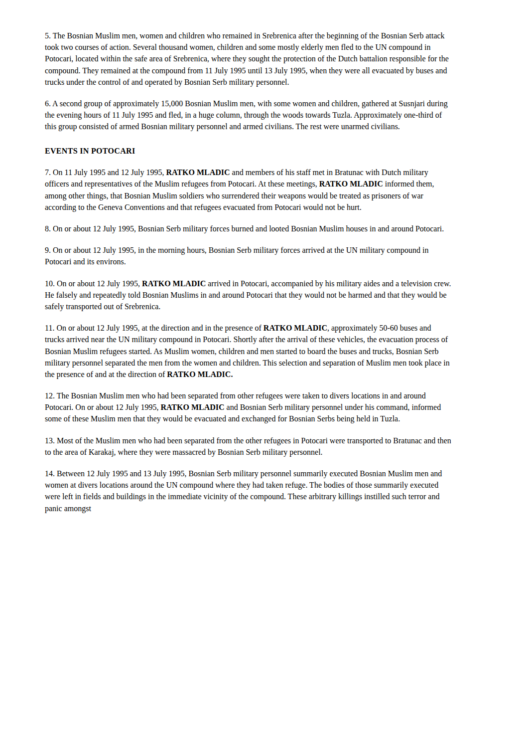5. The Bosnian Muslim men, women and children who remained in Srebrenica after the beginning of the Bosnian Serb attack took two courses of action. Several thousand women, children and some mostly elderly men fled to the UN compound in Potocari, located within the safe area of Srebrenica, where they sought the protection of the Dutch battalion responsible for the compound. They remained at the compound from 11 July 1995 until 13 July 1995, when they were all evacuated by buses and trucks under the control of and operated by Bosnian Serb military personnel.
6. A second group of approximately 15,000 Bosnian Muslim men, with some women and children, gathered at Susnjari during the evening hours of 11 July 1995 and fled, in a huge column, through the woods towards Tuzla. Approximately one-third of this group consisted of armed Bosnian military personnel and armed civilians. The rest were unarmed civilians.
EVENTS IN POTOCARI
7. On 11 July 1995 and 12 July 1995, RATKO MLADIC and members of his staff met in Bratunac with Dutch military officers and representatives of the Muslim refugees from Potocari. At these meetings, RATKO MLADIC informed them, among other things, that Bosnian Muslim soldiers who surrendered their weapons would be treated as prisoners of war according to the Geneva Conventions and that refugees evacuated from Potocari would not be hurt.
8. On or about 12 July 1995, Bosnian Serb military forces burned and looted Bosnian Muslim houses in and around Potocari.
9. On or about 12 July 1995, in the morning hours, Bosnian Serb military forces arrived at the UN military compound in Potocari and its environs.
10. On or about 12 July 1995, RATKO MLADIC arrived in Potocari, accompanied by his military aides and a television crew. He falsely and repeatedly told Bosnian Muslims in and around Potocari that they would not be harmed and that they would be safely transported out of Srebrenica.
11. On or about 12 July 1995, at the direction and in the presence of RATKO MLADIC, approximately 50-60 buses and trucks arrived near the UN military compound in Potocari. Shortly after the arrival of these vehicles, the evacuation process of Bosnian Muslim refugees started. As Muslim women, children and men started to board the buses and trucks, Bosnian Serb military personnel separated the men from the women and children. This selection and separation of Muslim men took place in the presence of and at the direction of RATKO MLADIC.
12. The Bosnian Muslim men who had been separated from other refugees were taken to divers locations in and around Potocari. On or about 12 July 1995, RATKO MLADIC and Bosnian Serb military personnel under his command, informed some of these Muslim men that they would be evacuated and exchanged for Bosnian Serbs being held in Tuzla.
13. Most of the Muslim men who had been separated from the other refugees in Potocari were transported to Bratunac and then to the area of Karakaj, where they were massacred by Bosnian Serb military personnel.
14. Between 12 July 1995 and 13 July 1995, Bosnian Serb military personnel summarily executed Bosnian Muslim men and women at divers locations around the UN compound where they had taken refuge. The bodies of those summarily executed were left in fields and buildings in the immediate vicinity of the compound. These arbitrary killings instilled such terror and panic amongst